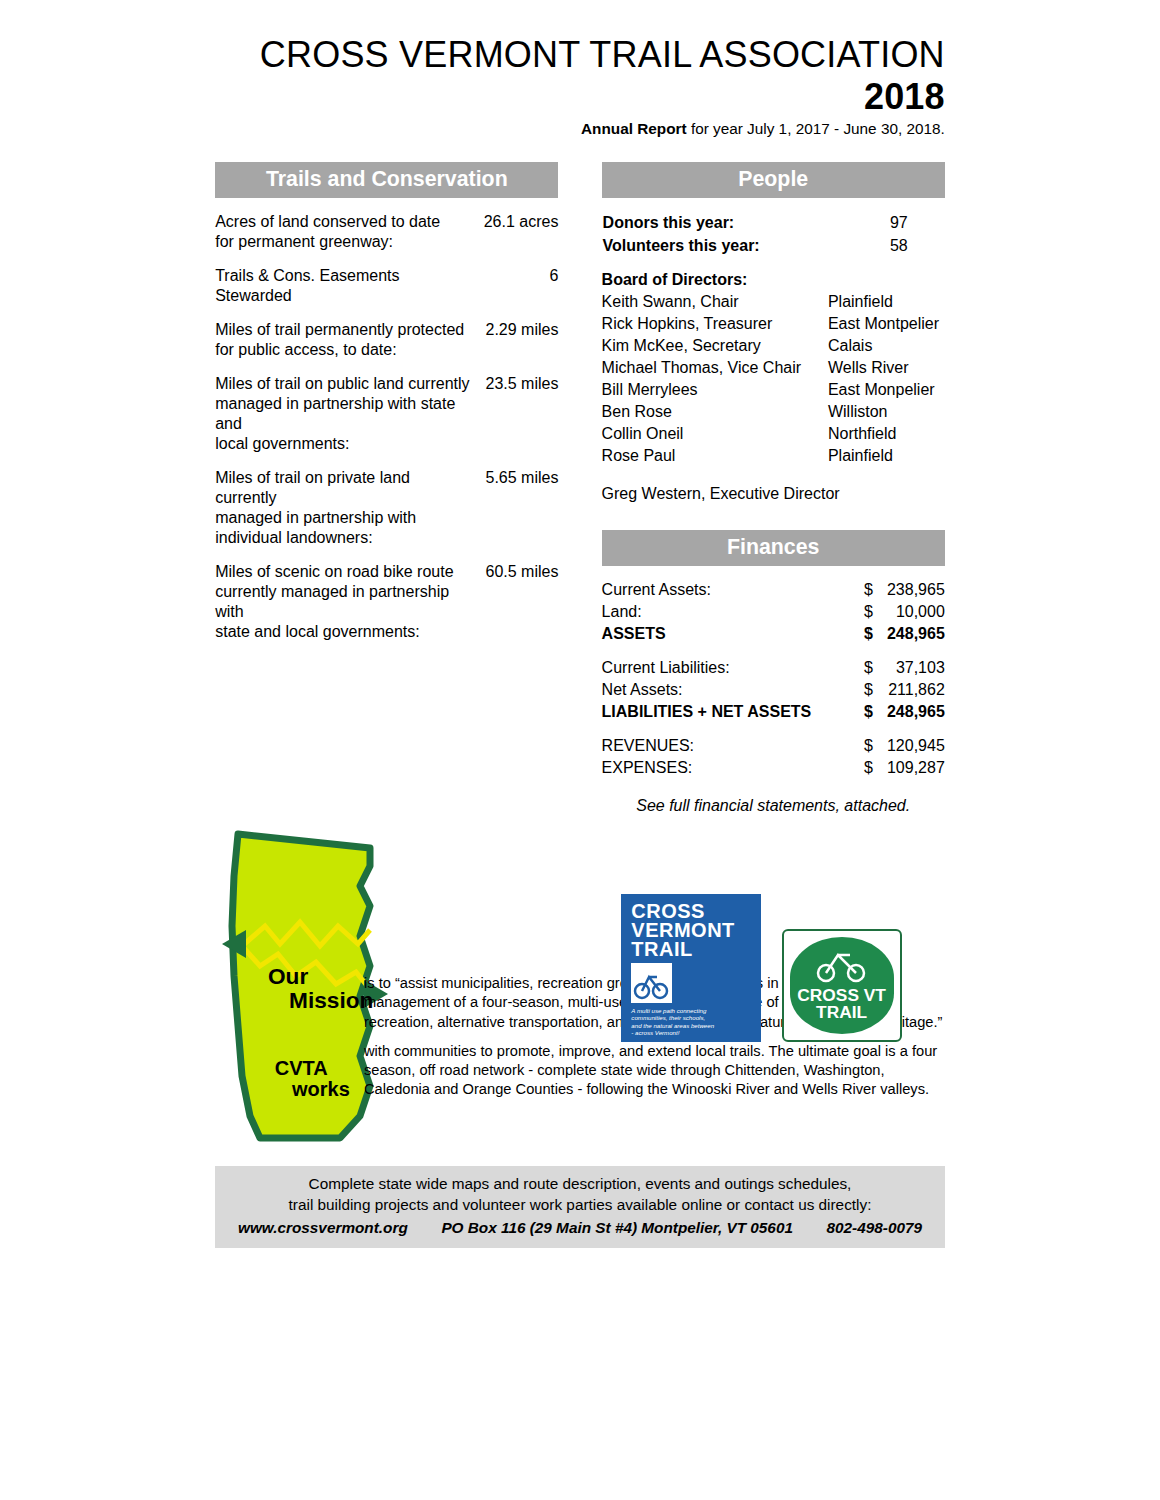CROSS VERMONT TRAIL ASSOCIATION 2018
Annual Report for year July 1, 2017 - June 30, 2018.
Trails and Conservation
| Acres of land conserved to date for permanent greenway: | 26.1 acres |
| Trails & Cons. Easements Stewarded | 6 |
| Miles of trail permanently protected for public access, to date: | 2.29 miles |
| Miles of trail on public land currently managed in partnership with state and local governments: | 23.5 miles |
| Miles of trail on private land currently managed in partnership with individual landowners: | 5.65 miles |
| Miles of scenic on road bike route currently managed in partnership with state and local governments: | 60.5 miles |
People
| Donors this year: | 97 |
| Volunteers this year: | 58 |
Board of Directors:
| Keith Swann, Chair | Plainfield |
| Rick Hopkins, Treasurer | East Montpelier |
| Kim McKee, Secretary | Calais |
| Michael Thomas, Vice Chair | Wells River |
| Bill Merrylees | East Monpelier |
| Ben Rose | Williston |
| Collin Oneil | Northfield |
| Rose Paul | Plainfield |
Greg Western, Executive Director
Finances
| Current Assets: | $ | 238,965 |
| Land: | $ | 10,000 |
| ASSETS | $ | 248,965 |
| Current Liabilities: | $ | 37,103 |
| Net Assets: | $ | 211,862 |
| LIABILITIES + NET ASSETS | $ | 248,965 |
| REVENUES: | $ | 120,945 |
| EXPENSES: | $ | 109,287 |
See full financial statements, attached.
Vermont map with trail route
OurMission
CVTAworks
is to “assist municipalities, recreation groups, and landowners in the creation and management of a four-season, multi-use trail across the state of Vermont for public recreation, alternative transportation, and awareness of our natural and cultural heritage.”
with communities to promote, improve, and extend local trails. The ultimate goal is a four season, off road network - complete state wide through Chittenden, Washington, Caledonia and Orange Counties - following the Winooski River and Wells River valleys.
CROSS
VERMONT
TRAIL
A multi use path connecting
communities, their schools,
and the natural areas between
- across Vermont!
CROSS VT
TRAIL
Complete state wide maps and route description, events and outings schedules,
trail building projects and volunteer work parties available online or contact us directly:
www.crossvermont.org PO Box 116 (29 Main St #4) Montpelier, VT 05601 802-498-0079